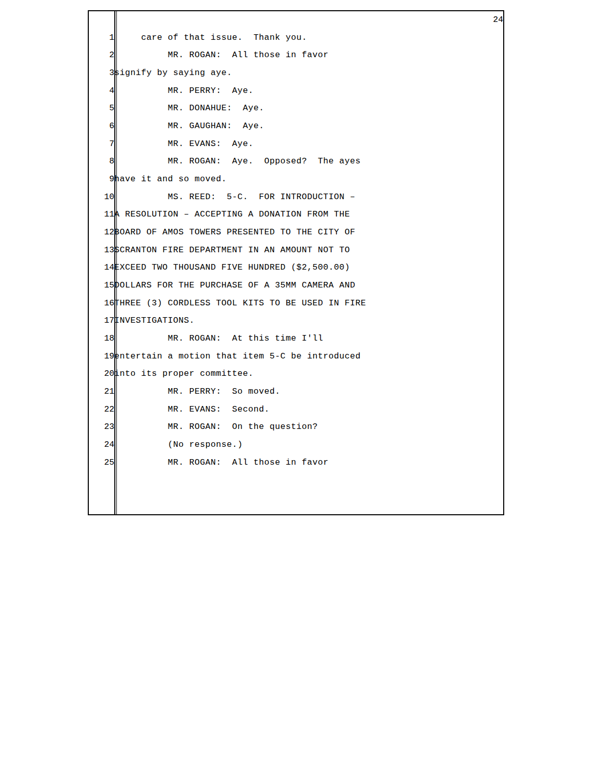| | 24 |
| 1 | care of that issue. Thank you. |
| 2 | MR. ROGAN: All those in favor |
| 3 | signify by saying aye. |
| 4 | MR. PERRY: Aye. |
| 5 | MR. DONAHUE: Aye. |
| 6 | MR. GAUGHAN: Aye. |
| 7 | MR. EVANS: Aye. |
| 8 | MR. ROGAN: Aye. Opposed? The ayes |
| 9 | have it and so moved. |
| 10 | MS. REED: 5-C. FOR INTRODUCTION – |
| 11 | A RESOLUTION – ACCEPTING A DONATION FROM THE |
| 12 | BOARD OF AMOS TOWERS PRESENTED TO THE CITY OF |
| 13 | SCRANTON FIRE DEPARTMENT IN AN AMOUNT NOT TO |
| 14 | EXCEED TWO THOUSAND FIVE HUNDRED ($2,500.00) |
| 15 | DOLLARS FOR THE PURCHASE OF A 35MM CAMERA AND |
| 16 | THREE (3) CORDLESS TOOL KITS TO BE USED IN FIRE |
| 17 | INVESTIGATIONS. |
| 18 | MR. ROGAN: At this time I'll |
| 19 | entertain a motion that item 5-C be introduced |
| 20 | into its proper committee. |
| 21 | MR. PERRY: So moved. |
| 22 | MR. EVANS: Second. |
| 23 | MR. ROGAN: On the question? |
| 24 | (No response.) |
| 25 | MR. ROGAN: All those in favor |